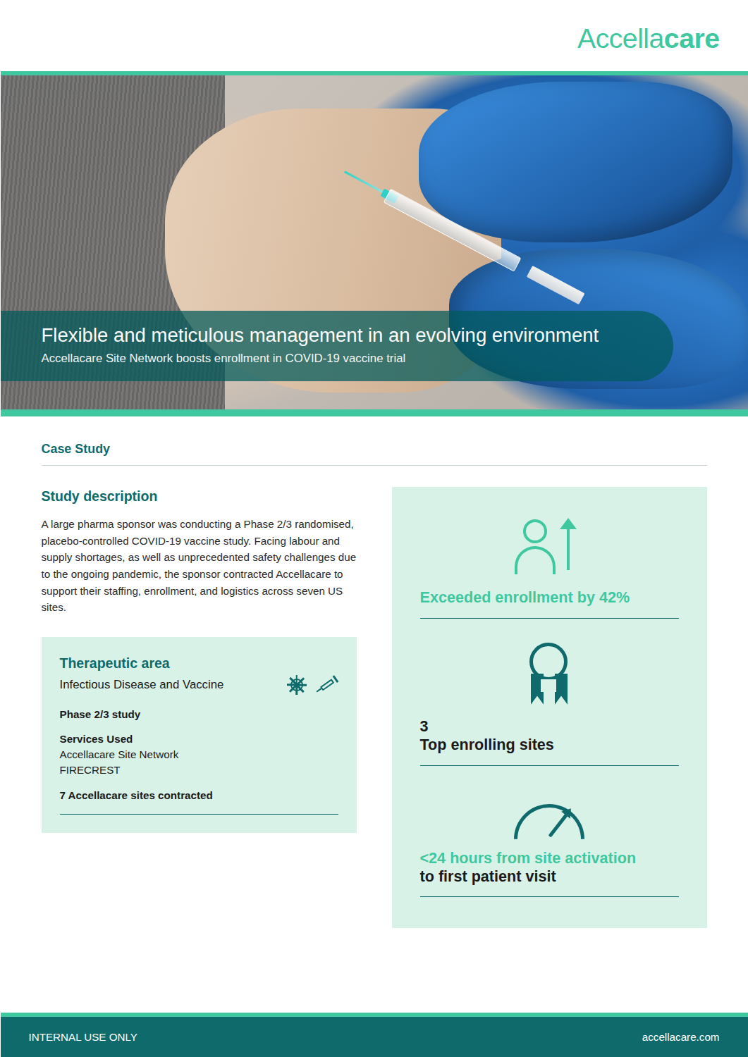Accella care
Flexible and meticulous management in an evolving environment
Accellacare Site Network boosts enrollment in COVID-19 vaccine trial
Case Study
Study description
A large pharma sponsor was conducting a Phase 2/3 randomised, placebo-controlled COVID-19 vaccine study. Facing labour and supply shortages, as well as unprecedented safety challenges due to the ongoing pandemic, the sponsor contracted Accellacare to support their staffing, enrollment, and logistics across seven US sites.
Therapeutic area
Infectious Disease and Vaccine
Phase 2/3 study
Services Used
Accellacare Site Network
FIRECREST
7 Accellacare sites contracted
Exceeded enrollment by 42%
3
Top enrolling sites
<24 hours from site activation
to first patient visit
INTERNAL USE ONLY
accellacare.com